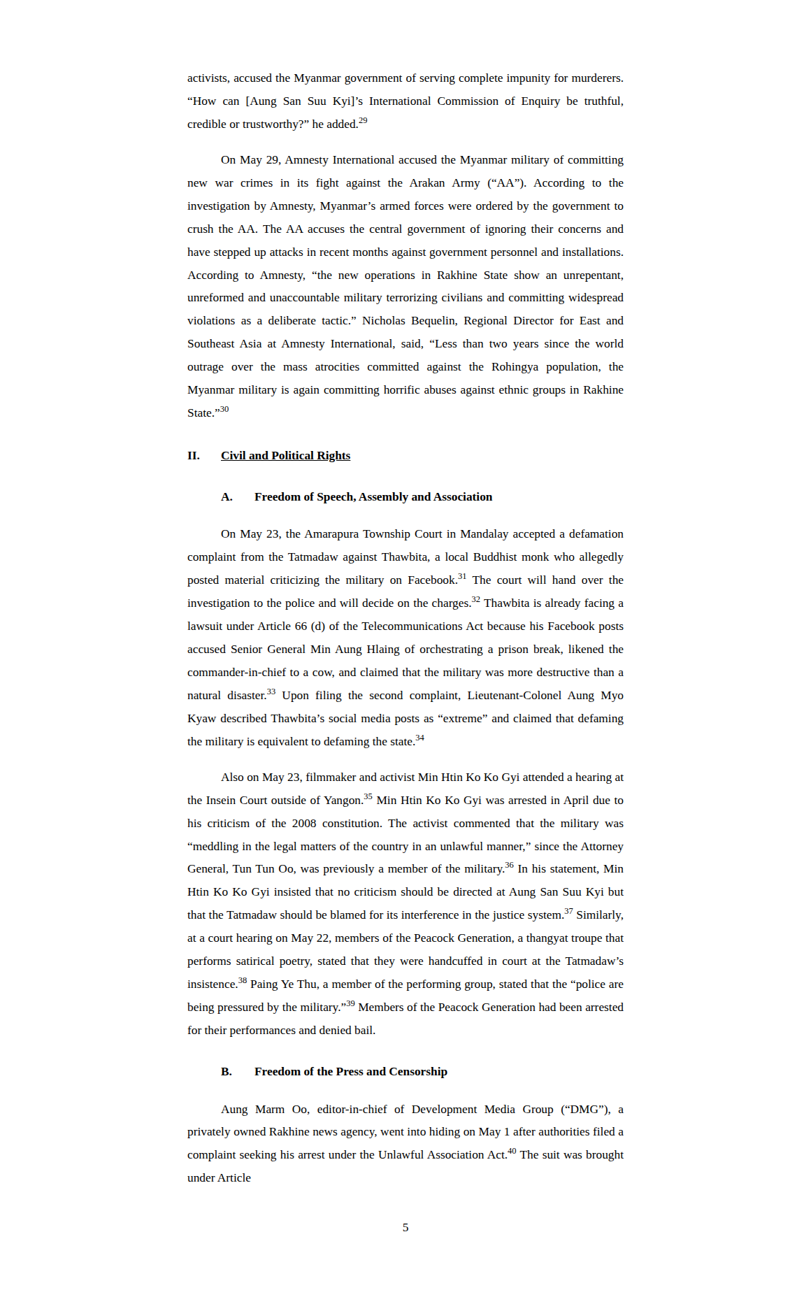activists, accused the Myanmar government of serving complete impunity for murderers. “How can [Aung San Suu Kyi]’s International Commission of Enquiry be truthful, credible or trustworthy?” he added.29
On May 29, Amnesty International accused the Myanmar military of committing new war crimes in its fight against the Arakan Army (“AA”). According to the investigation by Amnesty, Myanmar’s armed forces were ordered by the government to crush the AA. The AA accuses the central government of ignoring their concerns and have stepped up attacks in recent months against government personnel and installations. According to Amnesty, “the new operations in Rakhine State show an unrepentant, unreformed and unaccountable military terrorizing civilians and committing widespread violations as a deliberate tactic.” Nicholas Bequelin, Regional Director for East and Southeast Asia at Amnesty International, said, “Less than two years since the world outrage over the mass atrocities committed against the Rohingya population, the Myanmar military is again committing horrific abuses against ethnic groups in Rakhine State.”30
II. Civil and Political Rights
A. Freedom of Speech, Assembly and Association
On May 23, the Amarapura Township Court in Mandalay accepted a defamation complaint from the Tatmadaw against Thawbita, a local Buddhist monk who allegedly posted material criticizing the military on Facebook.31 The court will hand over the investigation to the police and will decide on the charges.32 Thawbita is already facing a lawsuit under Article 66 (d) of the Telecommunications Act because his Facebook posts accused Senior General Min Aung Hlaing of orchestrating a prison break, likened the commander-in-chief to a cow, and claimed that the military was more destructive than a natural disaster.33 Upon filing the second complaint, Lieutenant-Colonel Aung Myo Kyaw described Thawbita’s social media posts as “extreme” and claimed that defaming the military is equivalent to defaming the state.34
Also on May 23, filmmaker and activist Min Htin Ko Ko Gyi attended a hearing at the Insein Court outside of Yangon.35 Min Htin Ko Ko Gyi was arrested in April due to his criticism of the 2008 constitution. The activist commented that the military was “meddling in the legal matters of the country in an unlawful manner,” since the Attorney General, Tun Tun Oo, was previously a member of the military.36 In his statement, Min Htin Ko Ko Gyi insisted that no criticism should be directed at Aung San Suu Kyi but that the Tatmadaw should be blamed for its interference in the justice system.37 Similarly, at a court hearing on May 22, members of the Peacock Generation, a thangyat troupe that performs satirical poetry, stated that they were handcuffed in court at the Tatmadaw’s insistence.38 Paing Ye Thu, a member of the performing group, stated that the “police are being pressured by the military.”39 Members of the Peacock Generation had been arrested for their performances and denied bail.
B. Freedom of the Press and Censorship
Aung Marm Oo, editor-in-chief of Development Media Group (“DMG”), a privately owned Rakhine news agency, went into hiding on May 1 after authorities filed a complaint seeking his arrest under the Unlawful Association Act.40 The suit was brought under Article
5